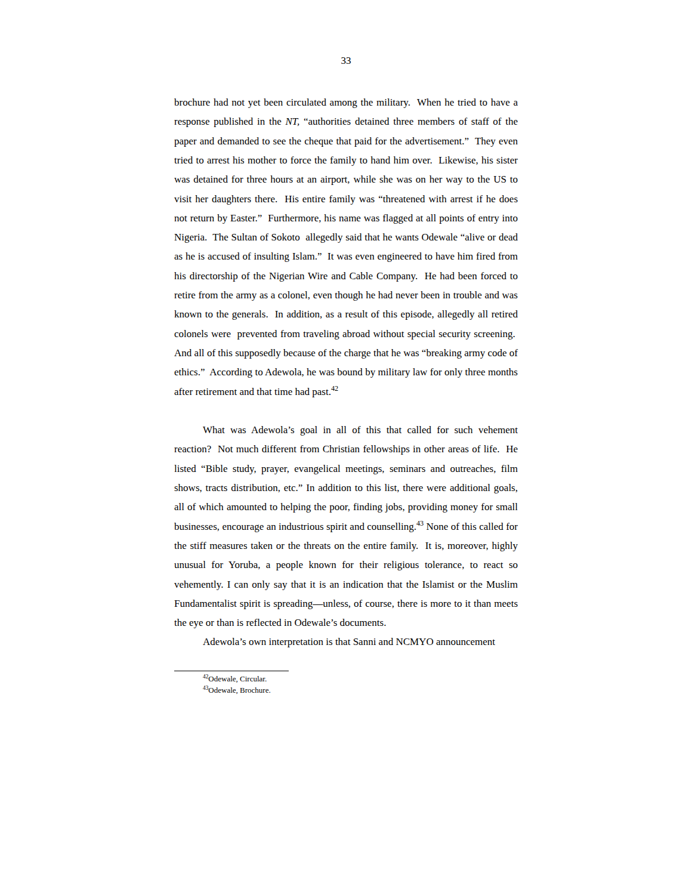33
brochure had not yet been circulated among the military. When he tried to have a response published in the NT, “authorities detained three members of staff of the paper and demanded to see the cheque that paid for the advertisement.” They even tried to arrest his mother to force the family to hand him over. Likewise, his sister was detained for three hours at an airport, while she was on her way to the US to visit her daughters there. His entire family was “threatened with arrest if he does not return by Easter.” Furthermore, his name was flagged at all points of entry into Nigeria. The Sultan of Sokoto allegedly said that he wants Odewale “alive or dead as he is accused of insulting Islam.” It was even engineered to have him fired from his directorship of the Nigerian Wire and Cable Company. He had been forced to retire from the army as a colonel, even though he had never been in trouble and was known to the generals. In addition, as a result of this episode, allegedly all retired colonels were prevented from traveling abroad without special security screening. And all of this supposedly because of the charge that he was “breaking army code of ethics.” According to Adewola, he was bound by military law for only three months after retirement and that time had past.42
What was Adewola’s goal in all of this that called for such vehement reaction? Not much different from Christian fellowships in other areas of life. He listed “Bible study, prayer, evangelical meetings, seminars and outreaches, film shows, tracts distribution, etc.” In addition to this list, there were additional goals, all of which amounted to helping the poor, finding jobs, providing money for small businesses, encourage an industrious spirit and counselling.43 None of this called for the stiff measures taken or the threats on the entire family. It is, moreover, highly unusual for Yoruba, a people known for their religious tolerance, to react so vehemently. I can only say that it is an indication that the Islamist or the Muslim Fundamentalist spirit is spreading—unless, of course, there is more to it than meets the eye or than is reflected in Odewale’s documents.
Adewola’s own interpretation is that Sanni and NCMYO announcement
42Odewale, Circular.
43Odewale, Brochure.